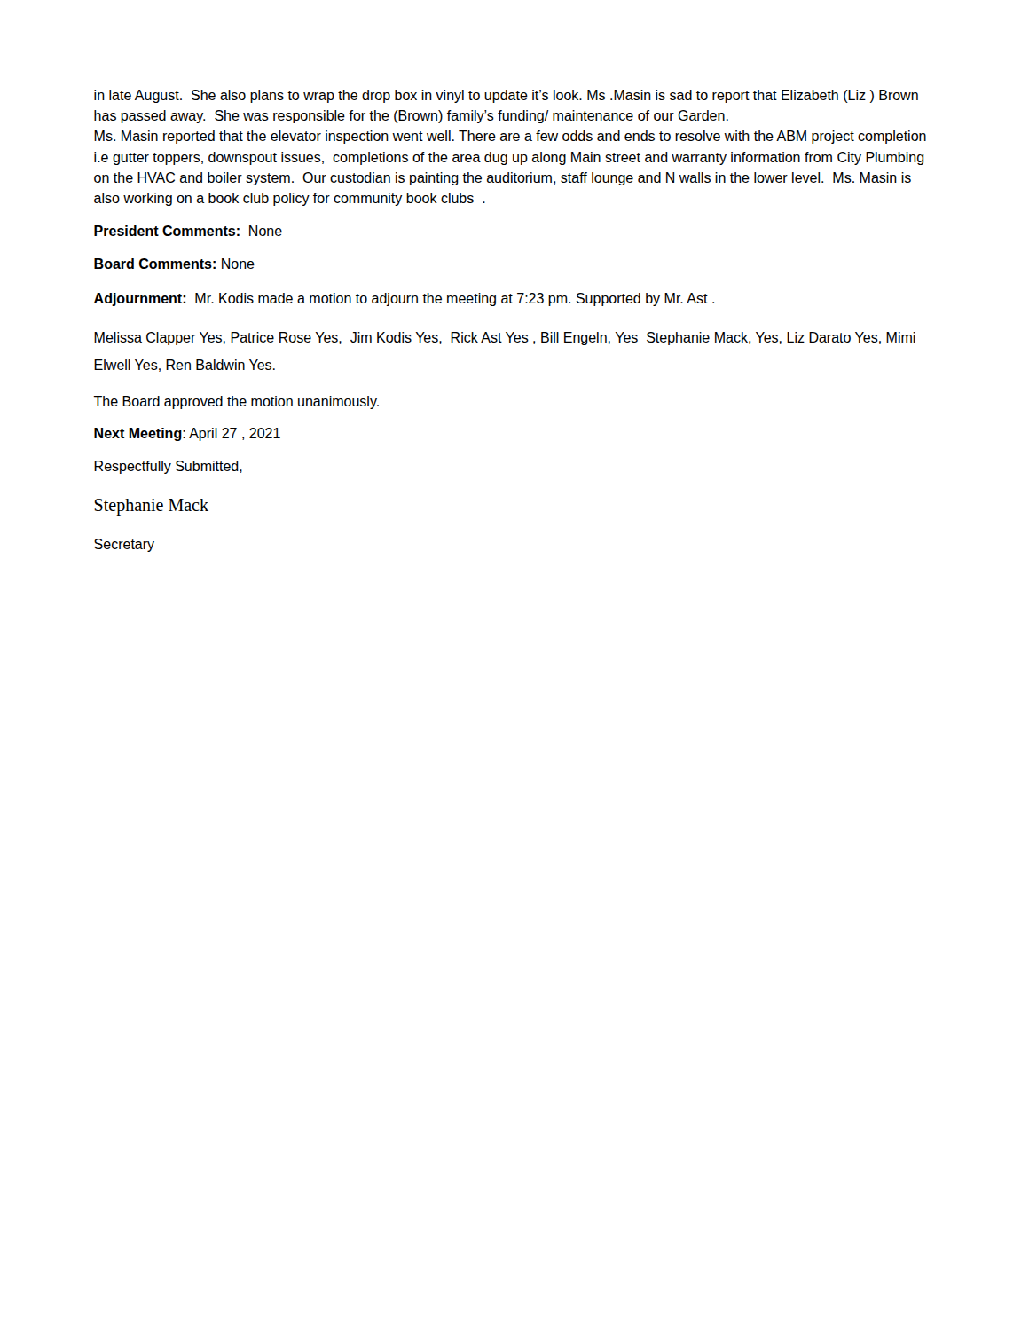in late August. She also plans to wrap the drop box in vinyl to update it’s look. Ms .Masin is sad to report that Elizabeth (Liz ) Brown has passed away. She was responsible for the (Brown) family’s funding/ maintenance of our Garden.
Ms. Masin reported that the elevator inspection went well. There are a few odds and ends to resolve with the ABM project completion i.e gutter toppers, downspout issues, completions of the area dug up along Main street and warranty information from City Plumbing on the HVAC and boiler system. Our custodian is painting the auditorium, staff lounge and N walls in the lower level. Ms. Masin is also working on a book club policy for community book clubs .
President Comments: None
Board Comments: None
Adjournment: Mr. Kodis made a motion to adjourn the meeting at 7:23 pm. Supported by Mr. Ast .
Melissa Clapper Yes, Patrice Rose Yes, Jim Kodis Yes, Rick Ast Yes , Bill Engeln, Yes Stephanie Mack, Yes, Liz Darato Yes, Mimi Elwell Yes, Ren Baldwin Yes.
The Board approved the motion unanimously.
Next Meeting: April 27 , 2021
Respectfully Submitted,
Stephanie Mack
Secretary